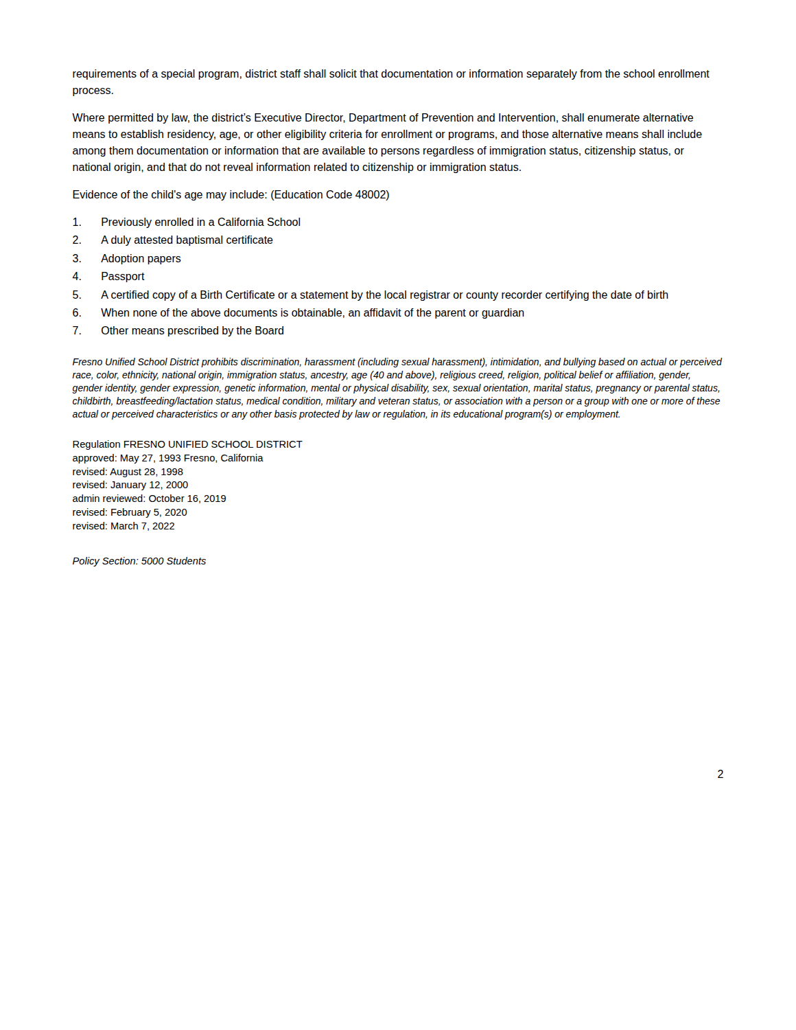requirements of a special program, district staff shall solicit that documentation or information separately from the school enrollment process.
Where permitted by law, the district’s Executive Director, Department of Prevention and Intervention, shall enumerate alternative means to establish residency, age, or other eligibility criteria for enrollment or programs, and those alternative means shall include among them documentation or information that are available to persons regardless of immigration status, citizenship status, or national origin, and that do not reveal information related to citizenship or immigration status.
Evidence of the child's age may include: (Education Code 48002)
1. Previously enrolled in a California School
2. A duly attested baptismal certificate
3. Adoption papers
4. Passport
5. A certified copy of a Birth Certificate or a statement by the local registrar or county recorder certifying the date of birth
6. When none of the above documents is obtainable, an affidavit of the parent or guardian
7. Other means prescribed by the Board
Fresno Unified School District prohibits discrimination, harassment (including sexual harassment), intimidation, and bullying based on actual or perceived race, color, ethnicity, national origin, immigration status, ancestry, age (40 and above), religious creed, religion, political belief or affiliation, gender, gender identity, gender expression, genetic information, mental or physical disability, sex, sexual orientation, marital status, pregnancy or parental status, childbirth, breastfeeding/lactation status, medical condition, military and veteran status, or association with a person or a group with one or more of these actual or perceived characteristics or any other basis protected by law or regulation, in its educational program(s) or employment.
Regulation FRESNO UNIFIED SCHOOL DISTRICT
approved: May 27, 1993 Fresno, California
revised: August 28, 1998
revised: January 12, 2000
admin reviewed: October 16, 2019
revised: February 5, 2020
revised: March 7, 2022
Policy Section: 5000 Students
2